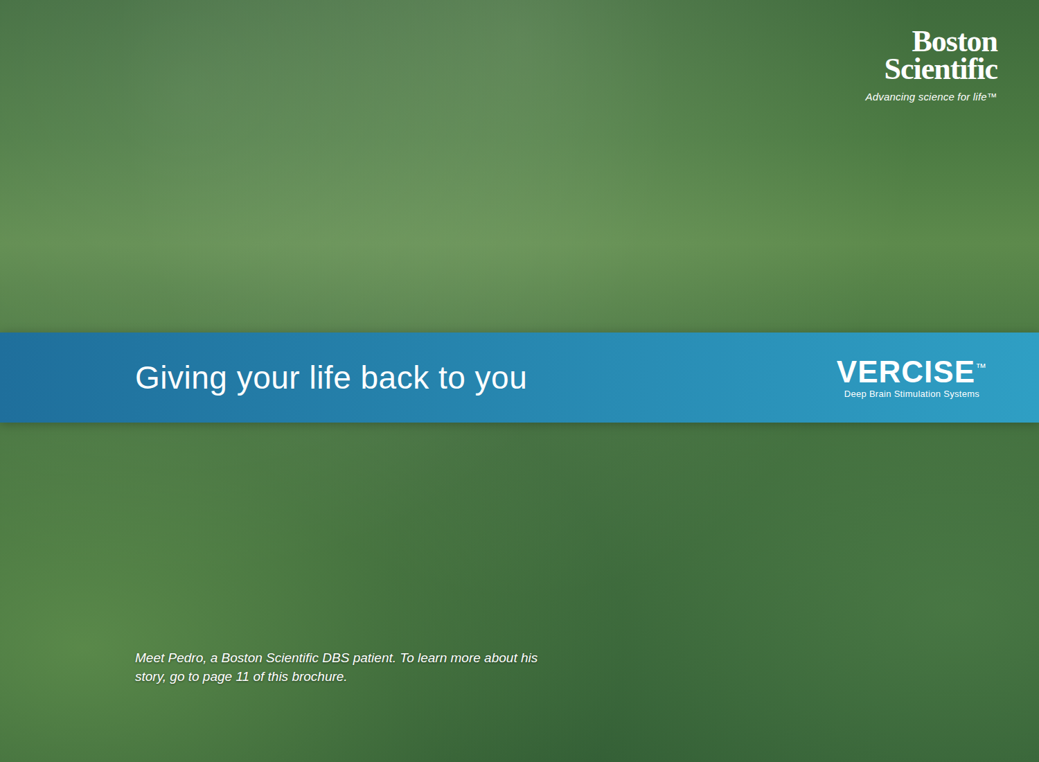Boston Scientific Advancing science for life™
Giving your life back to you
VERCISE™ Deep Brain Stimulation Systems
Meet Pedro, a Boston Scientific DBS patient. To learn more about his story, go to page 11 of this brochure.